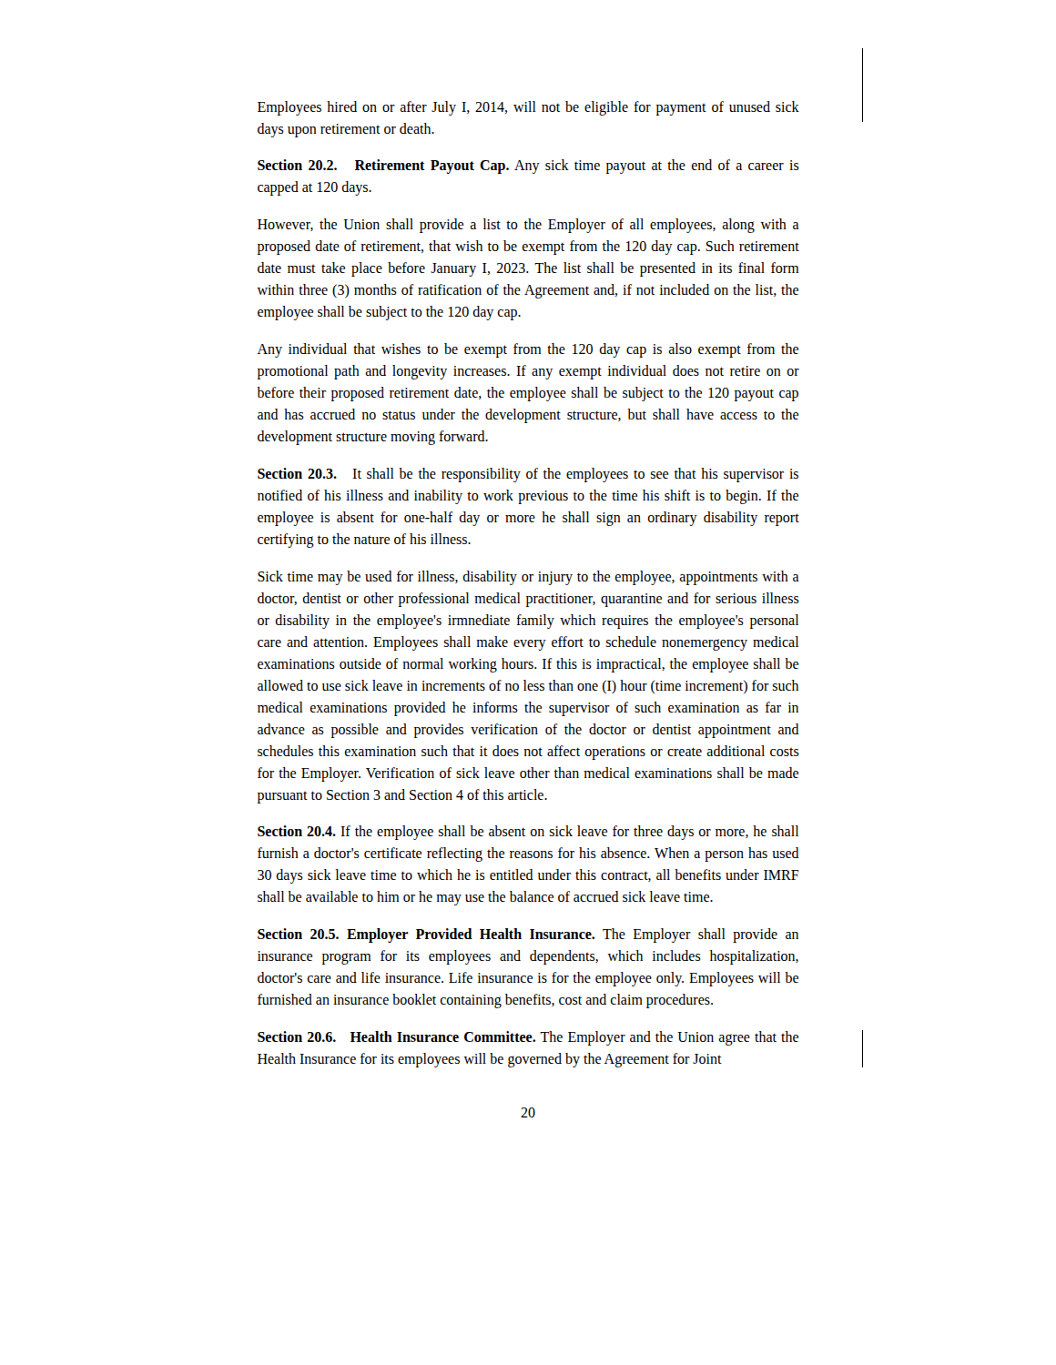Employees hired on or after July I, 2014, will not be eligible for payment of unused sick days upon retirement or death.
Section 20.2. Retirement Payout Cap. Any sick time payout at the end of a career is capped at 120 days.
However, the Union shall provide a list to the Employer of all employees, along with a proposed date of retirement, that wish to be exempt from the 120 day cap. Such retirement date must take place before January I, 2023. The list shall be presented in its final form within three (3) months of ratification of the Agreement and, if not included on the list, the employee shall be subject to the 120 day cap.
Any individual that wishes to be exempt from the 120 day cap is also exempt from the promotional path and longevity increases. If any exempt individual does not retire on or before their proposed retirement date, the employee shall be subject to the 120 payout cap and has accrued no status under the development structure, but shall have access to the development structure moving forward.
Section 20.3. It shall be the responsibility of the employees to see that his supervisor is notified of his illness and inability to work previous to the time his shift is to begin. If the employee is absent for one-half day or more he shall sign an ordinary disability report certifying to the nature of his illness.
Sick time may be used for illness, disability or injury to the employee, appointments with a doctor, dentist or other professional medical practitioner, quarantine and for serious illness or disability in the employee's irmnediate family which requires the employee's personal care and attention. Employees shall make every effort to schedule nonemergency medical examinations outside of normal working hours. If this is impractical, the employee shall be allowed to use sick leave in increments of no less than one (I) hour (time increment) for such medical examinations provided he informs the supervisor of such examination as far in advance as possible and provides verification of the doctor or dentist appointment and schedules this examination such that it does not affect operations or create additional costs for the Employer. Verification of sick leave other than medical examinations shall be made pursuant to Section 3 and Section 4 of this article.
Section 20.4. If the employee shall be absent on sick leave for three days or more, he shall furnish a doctor's certificate reflecting the reasons for his absence. When a person has used 30 days sick leave time to which he is entitled under this contract, all benefits under IMRF shall be available to him or he may use the balance of accrued sick leave time.
Section 20.5. Employer Provided Health Insurance. The Employer shall provide an insurance program for its employees and dependents, which includes hospitalization, doctor's care and life insurance. Life insurance is for the employee only. Employees will be furnished an insurance booklet containing benefits, cost and claim procedures.
Section 20.6. Health Insurance Committee. The Employer and the Union agree that the Health Insurance for its employees will be governed by the Agreement for Joint
20